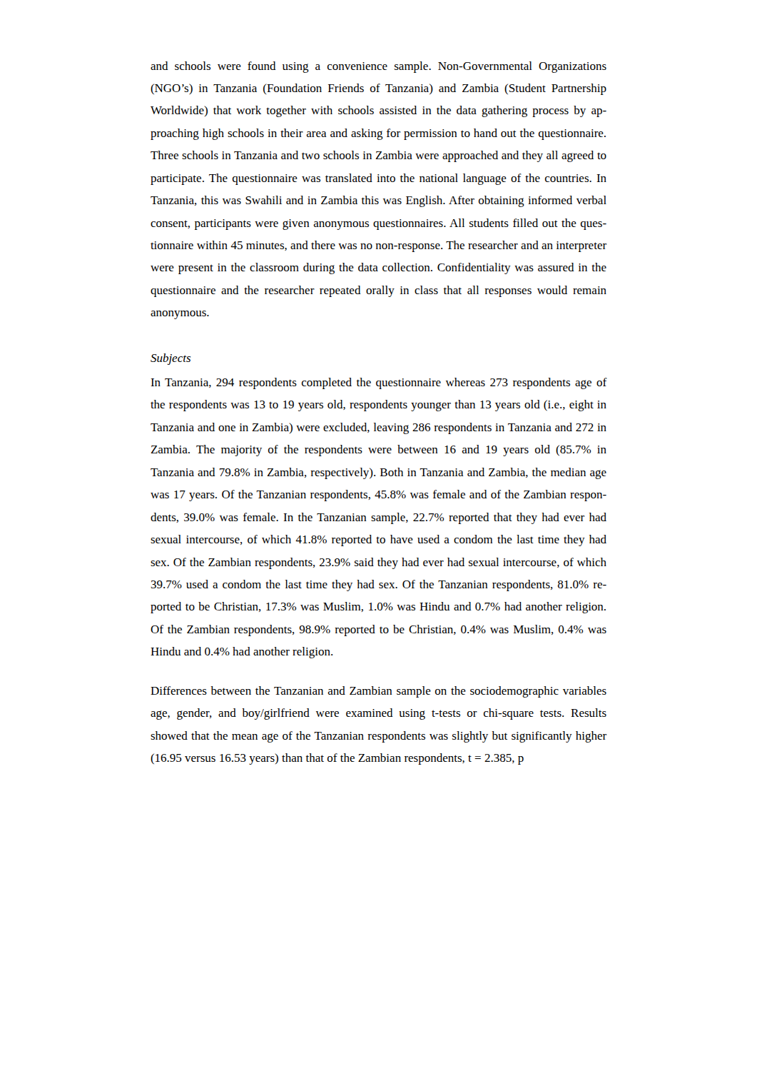and schools were found using a convenience sample. Non-Governmental Organizations (NGO’s) in Tanzania (Foundation Friends of Tanzania) and Zambia (Student Partnership Worldwide) that work together with schools assisted in the data gathering process by approaching high schools in their area and asking for permission to hand out the questionnaire. Three schools in Tanzania and two schools in Zambia were approached and they all agreed to participate. The questionnaire was translated into the national language of the countries. In Tanzania, this was Swahili and in Zambia this was English. After obtaining informed verbal consent, participants were given anonymous questionnaires. All students filled out the questionnaire within 45 minutes, and there was no non-response. The researcher and an interpreter were present in the classroom during the data collection. Confidentiality was assured in the questionnaire and the researcher repeated orally in class that all responses would remain anonymous.
Subjects
In Tanzania, 294 respondents completed the questionnaire whereas 273 respondents age of the respondents was 13 to 19 years old, respondents younger than 13 years old (i.e., eight in Tanzania and one in Zambia) were excluded, leaving 286 respondents in Tanzania and 272 in Zambia. The majority of the respondents were between 16 and 19 years old (85.7% in Tanzania and 79.8% in Zambia, respectively). Both in Tanzania and Zambia, the median age was 17 years. Of the Tanzanian respondents, 45.8% was female and of the Zambian respondents, 39.0% was female. In the Tanzanian sample, 22.7% reported that they had ever had sexual intercourse, of which 41.8% reported to have used a condom the last time they had sex. Of the Zambian respondents, 23.9% said they had ever had sexual intercourse, of which 39.7% used a condom the last time they had sex. Of the Tanzanian respondents, 81.0% reported to be Christian, 17.3% was Muslim, 1.0% was Hindu and 0.7% had another religion. Of the Zambian respondents, 98.9% reported to be Christian, 0.4% was Muslim, 0.4% was Hindu and 0.4% had another religion.
Differences between the Tanzanian and Zambian sample on the sociodemographic variables age, gender, and boy/girlfriend were examined using t-tests or chi-square tests. Results showed that the mean age of the Tanzanian respondents was slightly but significantly higher (16.95 versus 16.53 years) than that of the Zambian respondents, t = 2.385, p